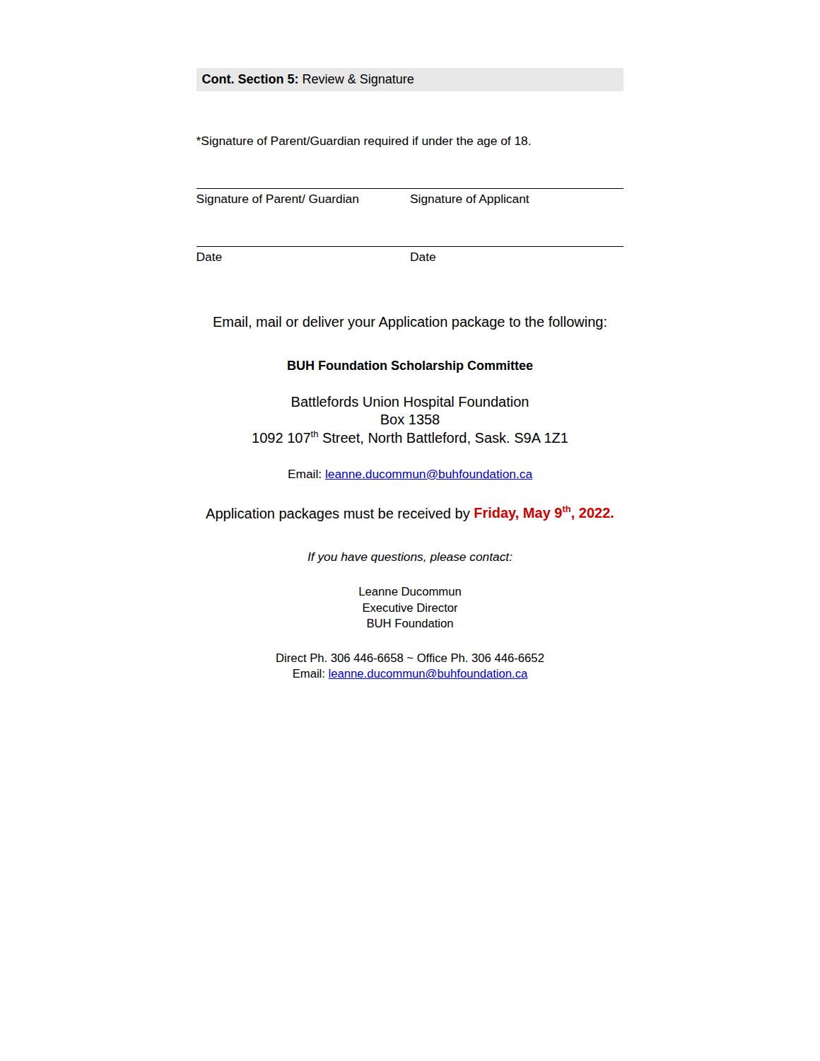Cont. Section 5: Review & Signature
*Signature of Parent/Guardian required if under the age of 18.
| Signature of Parent/ Guardian | Signature of Applicant |
| Date | Date |
Email, mail or deliver your Application package to the following:
BUH Foundation Scholarship Committee
Battlefords Union Hospital Foundation
Box 1358
1092 107th Street, North Battleford, Sask. S9A 1Z1
Email: leanne.ducommun@buhfoundation.ca
Application packages must be received by Friday, May 9th, 2022.
If you have questions, please contact:
Leanne Ducommun
Executive Director
BUH Foundation
Direct Ph. 306 446-6658 ~ Office Ph. 306 446-6652
Email: leanne.ducommun@buhfoundation.ca